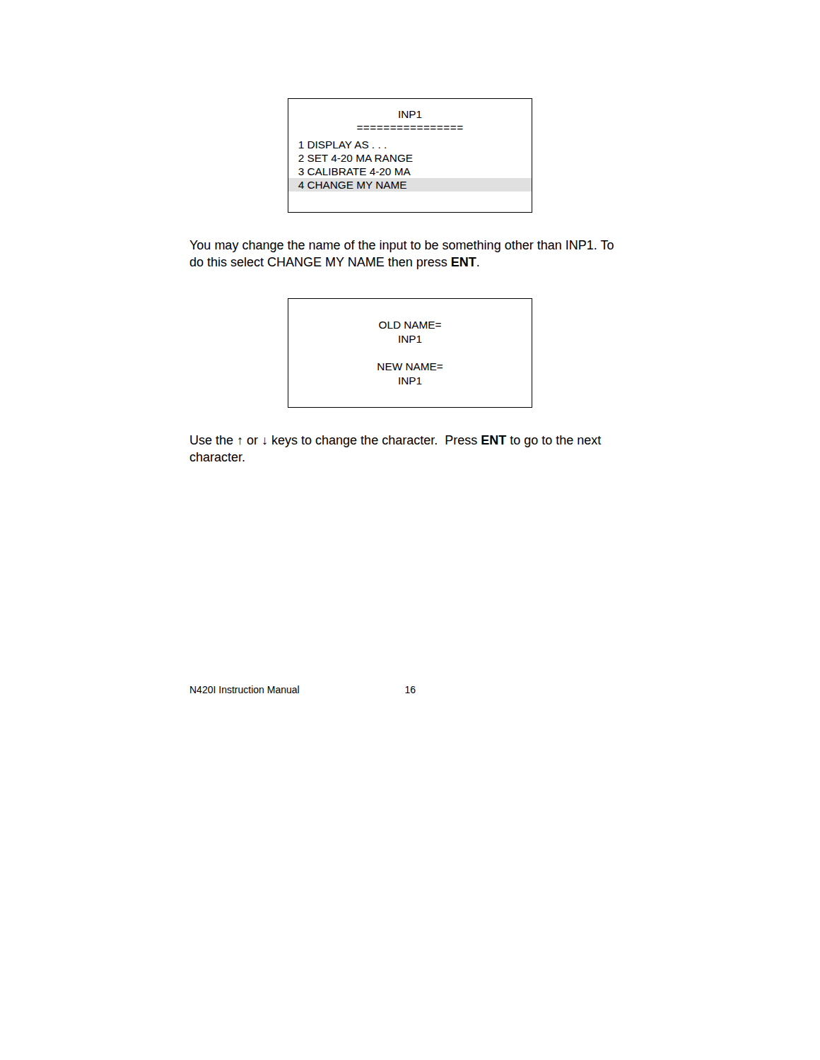INP1
================
1 DISPLAY AS . . .
2 SET 4-20 MA RANGE
3 CALIBRATE 4-20 MA
4 CHANGE MY NAME
You may change the name of the input to be something other than INP1. To do this select CHANGE MY NAME then press ENT.
OLD NAME=
INP1
NEW NAME=
INP1
Use the ↑ or ↓ keys to change the character. Press ENT to go to the next character.
N420I Instruction Manual 16